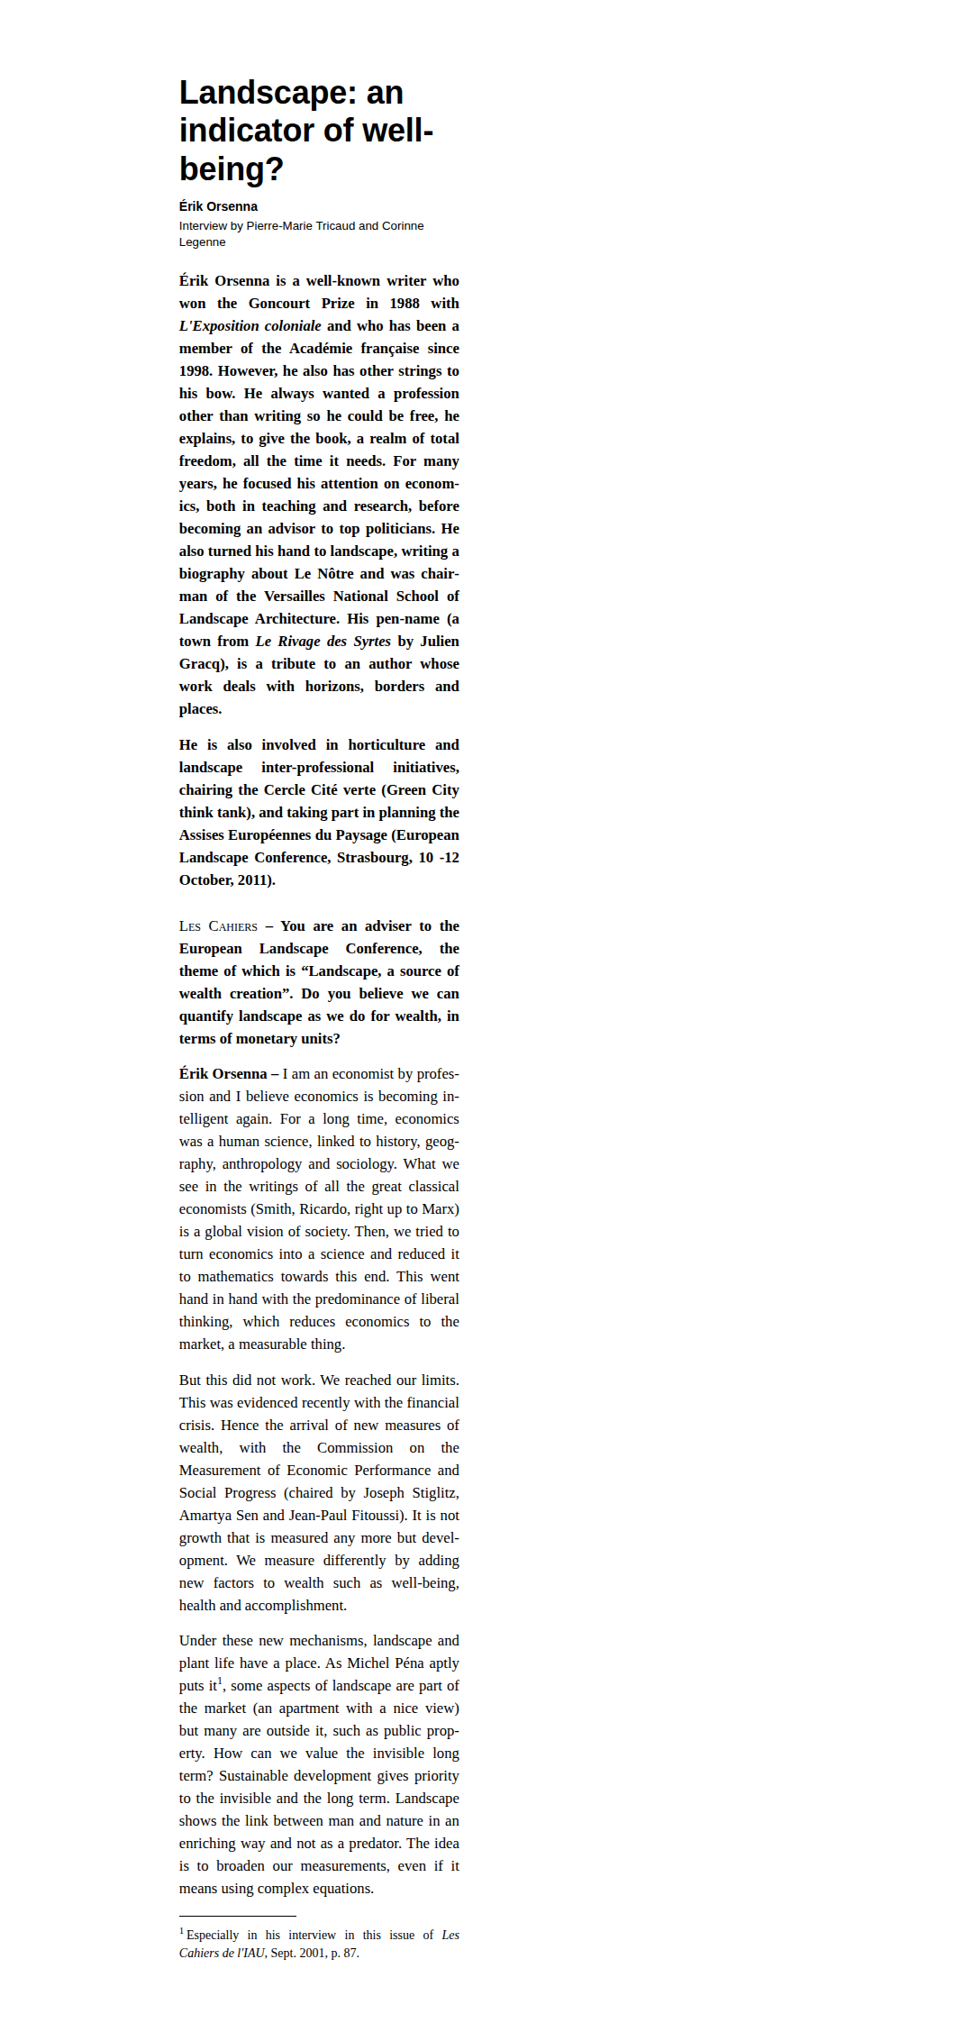Landscape: an indicator of well-being?
Érik Orsenna
Interview by Pierre-Marie Tricaud and Corinne Legenne
Érik Orsenna is a well-known writer who won the Goncourt Prize in 1988 with L'Exposition coloniale and who has been a member of the Académie française since 1998. However, he also has other strings to his bow. He always wanted a profession other than writing so he could be free, he explains, to give the book, a realm of total freedom, all the time it needs. For many years, he focused his attention on economics, both in teaching and research, before becoming an advisor to top politicians. He also turned his hand to landscape, writing a biography about Le Nôtre and was chairman of the Versailles National School of Landscape Architecture. His pen-name (a town from Le Rivage des Syrtes by Julien Gracq), is a tribute to an author whose work deals with horizons, borders and places.
He is also involved in horticulture and landscape inter-professional initiatives, chairing the Cercle Cité verte (Green City think tank), and taking part in planning the Assises Européennes du Paysage (European Landscape Conference, Strasbourg, 10 -12 October, 2011).
Les Cahiers – You are an adviser to the European Landscape Conference, the theme of which is “Landscape, a source of wealth creation”. Do you believe we can quantify landscape as we do for wealth, in terms of monetary units?
Érik Orsenna – I am an economist by profession and I believe economics is becoming intelligent again. For a long time, economics was a human science, linked to history, geography, anthropology and sociology. What we see in the writings of all the great classical economists (Smith, Ricardo, right up to Marx) is a global vision of society. Then, we tried to turn economics into a science and reduced it to mathematics towards this end. This went hand in hand with the predominance of liberal thinking, which reduces economics to the market, a measurable thing.
But this did not work. We reached our limits. This was evidenced recently with the financial crisis. Hence the arrival of new measures of wealth, with the Commission on the Measurement of Economic Performance and Social Progress (chaired by Joseph Stiglitz, Amartya Sen and Jean-Paul Fitoussi). It is not growth that is measured any more but development. We measure differently by adding new factors to wealth such as well-being, health and accomplishment.
Under these new mechanisms, landscape and plant life have a place. As Michel Péna aptly puts it1, some aspects of landscape are part of the market (an apartment with a nice view) but many are outside it, such as public property. How can we value the invisible long term? Sustainable development gives priority to the invisible and the long term. Landscape shows the link between man and nature in an enriching way and not as a predator. The idea is to broaden our measurements, even if it means using complex equations.
1 Especially in his interview in this issue of Les Cahiers de l'IAU, Sept. 2001, p. 87.